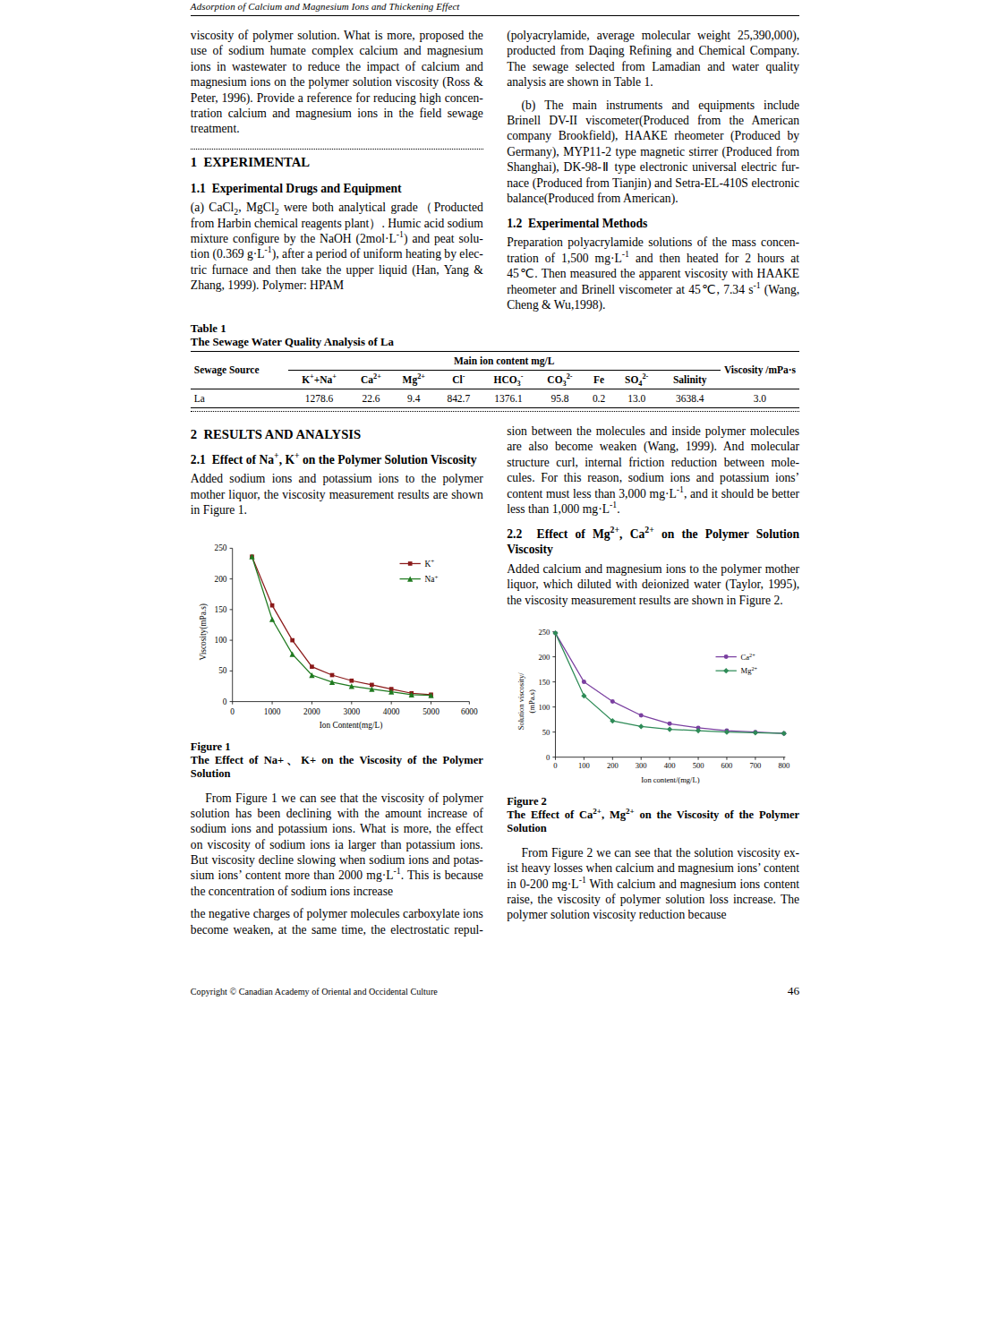Adsorption of Calcium and Magnesium Ions and Thickening Effect
viscosity of polymer solution. What is more, proposed the use of sodium humate complex calcium and magnesium ions in wastewater to reduce the impact of calcium and magnesium ions on the polymer solution viscosity (Ross & Peter, 1996). Provide a reference for reducing high concentration calcium and magnesium ions in the field sewage treatment.
1 EXPERIMENTAL
1.1 Experimental Drugs and Equipment
(a) CaCl2, MgCl2 were both analytical grade（Producted from Harbin chemical reagents plant）. Humic acid sodium mixture configure by the NaOH (2mol·L-1) and peat solution (0.369 g·L-1), after a period of uniform heating by electric furnace and then take the upper liquid (Han, Yang & Zhang, 1999). Polymer: HPAM
(polyacrylamide, average molecular weight 25,390,000), producted from Daqing Refining and Chemical Company. The sewage selected from Lamadian and water quality analysis are shown in Table 1.
(b) The main instruments and equipments include Brinell DV-II viscometer(Produced from the American company Brookfield), HAAKE rheometer (Produced by Germany), MYP11-2 type magnetic stirrer (Produced from Shanghai), DK-98-Ⅱ type electronic universal electric furnace (Produced from Tianjin) and Setra-EL-410S electronic balance(Produced from American).
1.2 Experimental Methods
Preparation polyacrylamide solutions of the mass concentration of 1,500 mg·L-1 and then heated for 2 hours at 45℃. Then measured the apparent viscosity with HAAKE rheometer and Brinell viscometer at 45℃, 7.34 s-1 (Wang, Cheng & Wu,1998).
Table 1
The Sewage Water Quality Analysis of La
| Sewage Source | Main ion content mg/L | Viscosity /mPa·s |
| --- | --- | --- |
| K + +Na + | Ca 2+ | Mg 2+ | Cl - | HCO 3 - | CO 3 2- | Fe | SO 4 2- | Salinity |
| La | 1278.6 | 22.6 | 9.4 | 842.7 | 1376.1 | 95.8 | 0.2 | 13.0 | 3638.4 | 3.0 |
2 RESULTS AND ANALYSIS
2.1 Effect of Na+, K+ on the Polymer Solution Viscosity
Added sodium ions and potassium ions to the polymer mother liquor, the viscosity measurement results are shown in Figure 1.
0 50 100 150 200 250 0 1000 2000 3000 4000 5000 6000 Ion Content(mg/L) Viscosity(mPa.s) K+ Na+
Figure 1
The Effect of Na+、K+ on the Viscosity of the Polymer Solution
From Figure 1 we can see that the viscosity of polymer solution has been declining with the amount increase of sodium ions and potassium ions. What is more, the effect on viscosity of sodium ions ia larger than potassium ions. But viscosity decline slowing when sodium ions and potassium ions’ content more than 2000 mg·L-1. This is because the concentration of sodium ions increase
the negative charges of polymer molecules carboxylate ions become weaken, at the same time, the electrostatic repulsion between the molecules and inside polymer molecules are also become weaken (Wang, 1999). And molecular structure curl, internal friction reduction between molecules. For this reason, sodium ions and potassium ions’ content must less than 3,000 mg·L-1, and it should be better less than 1,000 mg·L-1.
2.2 Effect of Mg2+, Ca2+ on the Polymer Solution Viscosity
Added calcium and magnesium ions to the polymer mother liquor, which diluted with deionized water (Taylor, 1995), the viscosity measurement results are shown in Figure 2.
0 50 100 150 200 250 0 100 200 300 400 500 600 700 800 Ion content/(mg/L) Solution viscosity/ (mPa.s) Ca2+ Mg2+
Figure 2
The Effect of Ca2+, Mg2+ on the Viscosity of the Polymer Solution
From Figure 2 we can see that the solution viscosity exist heavy losses when calcium and magnesium ions’ content in 0-200 mg·L-1 With calcium and magnesium ions content raise, the viscosity of polymer solution loss increase. The polymer solution viscosity reduction because
Copyright © Canadian Academy of Oriental and Occidental Culture
46